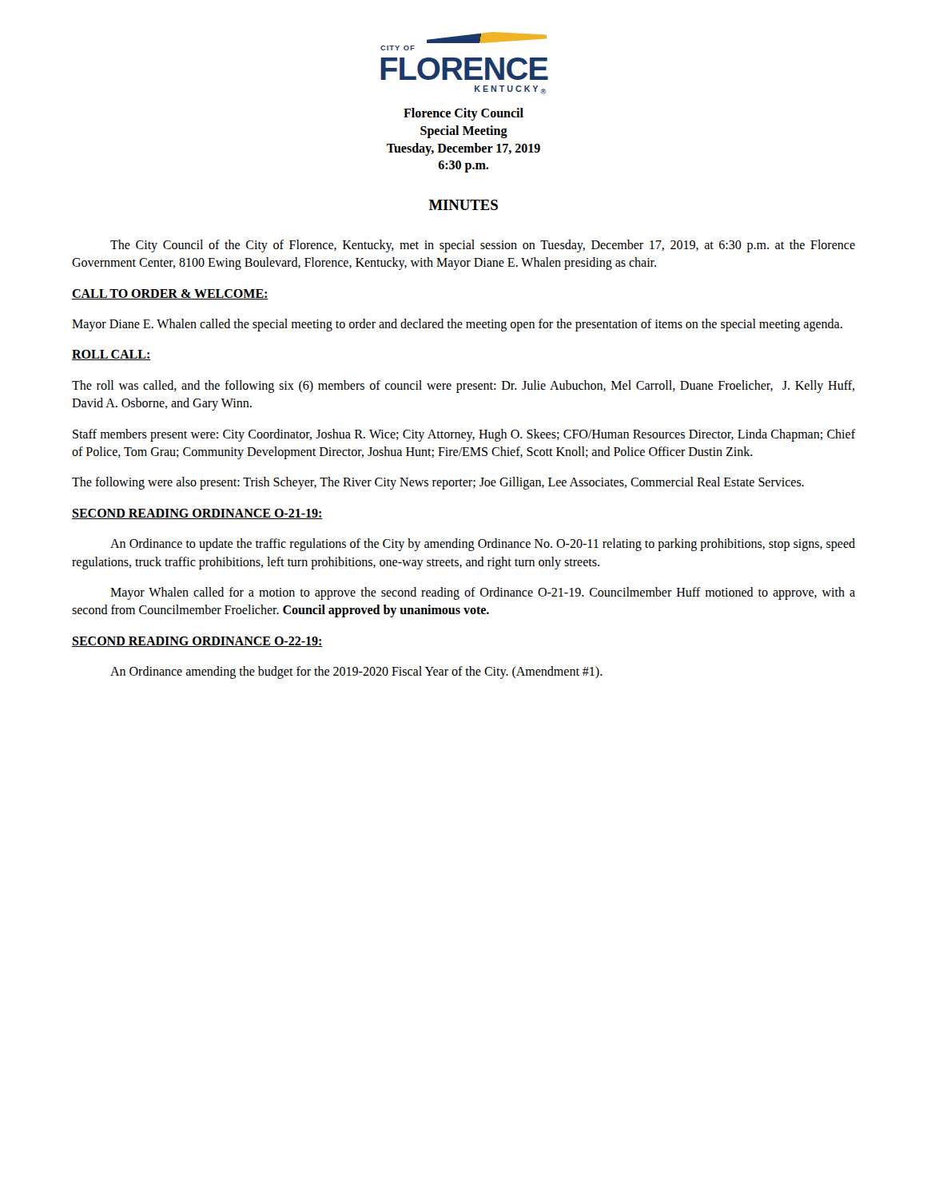CITY OF
FLORENCE KENTUCKY®
Florence City Council
Special Meeting
Tuesday, December 17, 2019
6:30 p.m.
MINUTES
The City Council of the City of Florence, Kentucky, met in special session on Tuesday, December 17, 2019, at 6:30 p.m. at the Florence Government Center, 8100 Ewing Boulevard, Florence, Kentucky, with Mayor Diane E. Whalen presiding as chair.
CALL TO ORDER & WELCOME:
Mayor Diane E. Whalen called the special meeting to order and declared the meeting open for the presentation of items on the special meeting agenda.
ROLL CALL:
The roll was called, and the following six (6) members of council were present: Dr. Julie Aubuchon, Mel Carroll, Duane Froelicher, J. Kelly Huff, David A. Osborne, and Gary Winn.
Staff members present were: City Coordinator, Joshua R. Wice; City Attorney, Hugh O. Skees; CFO/Human Resources Director, Linda Chapman; Chief of Police, Tom Grau; Community Development Director, Joshua Hunt; Fire/EMS Chief, Scott Knoll; and Police Officer Dustin Zink.
The following were also present: Trish Scheyer, The River City News reporter; Joe Gilligan, Lee Associates, Commercial Real Estate Services.
SECOND READING ORDINANCE O-21-19:
An Ordinance to update the traffic regulations of the City by amending Ordinance No. O-20-11 relating to parking prohibitions, stop signs, speed regulations, truck traffic prohibitions, left turn prohibitions, one-way streets, and right turn only streets.
Mayor Whalen called for a motion to approve the second reading of Ordinance O-21-19. Councilmember Huff motioned to approve, with a second from Councilmember Froelicher. Council approved by unanimous vote.
SECOND READING ORDINANCE O-22-19:
An Ordinance amending the budget for the 2019-2020 Fiscal Year of the City. (Amendment #1).